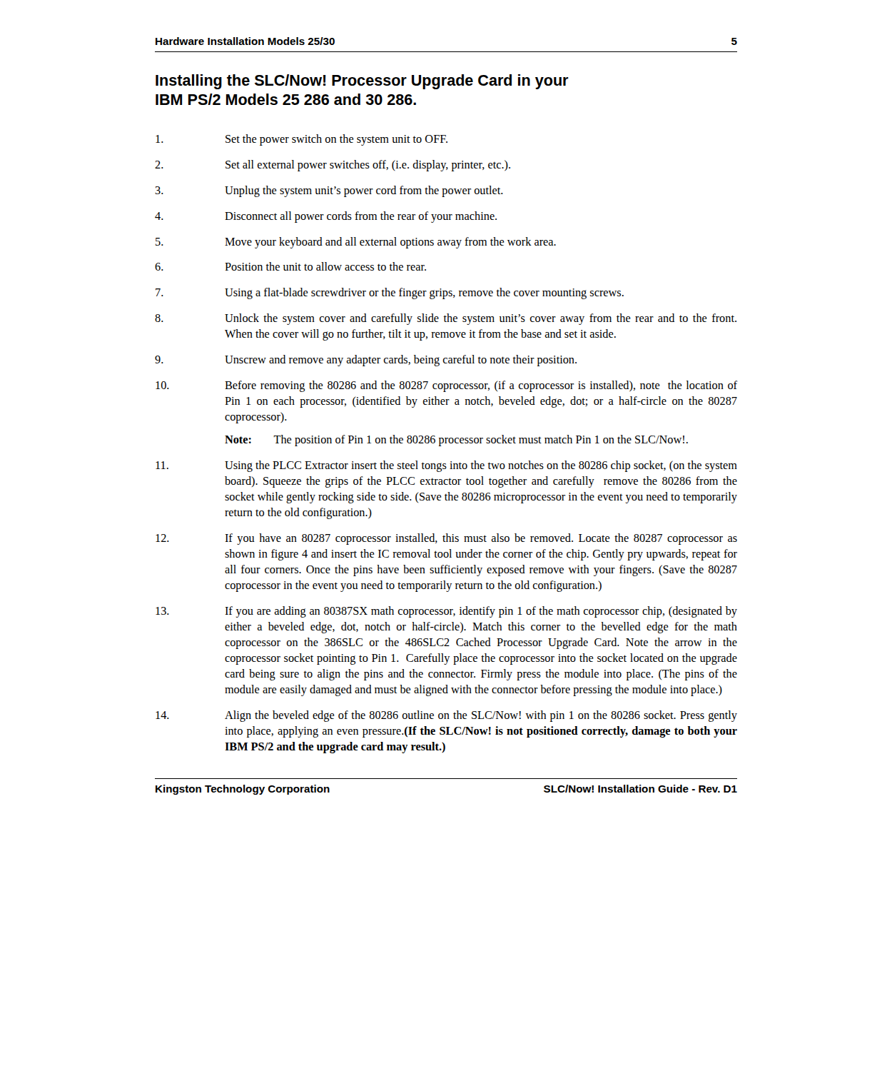Hardware Installation Models 25/30 5
Installing the SLC/Now! Processor Upgrade Card in your
IBM PS/2 Models 25 286 and 30 286.
1. Set the power switch on the system unit to OFF.
2. Set all external power switches off, (i.e. display, printer, etc.).
3. Unplug the system unit’s power cord from the power outlet.
4. Disconnect all power cords from the rear of your machine.
5. Move your keyboard and all external options away from the work area.
6. Position the unit to allow access to the rear.
7. Using a flat-blade screwdriver or the finger grips, remove the cover mounting screws.
8. Unlock the system cover and carefully slide the system unit’s cover away from the rear and to the front. When the cover will go no further, tilt it up, remove it from the base and set it aside.
9. Unscrew and remove any adapter cards, being careful to note their position.
10. Before removing the 80286 and the 80287 coprocessor, (if a coprocessor is installed), note the location of Pin 1 on each processor, (identified by either a notch, beveled edge, dot; or a half-circle on the 80287 coprocessor). Note: The position of Pin 1 on the 80286 processor socket must match Pin 1 on the SLC/Now!.
11. Using the PLCC Extractor insert the steel tongs into the two notches on the 80286 chip socket, (on the system board). Squeeze the grips of the PLCC extractor tool together and carefully remove the 80286 from the socket while gently rocking side to side. (Save the 80286 microprocessor in the event you need to temporarily return to the old configuration.)
12. If you have an 80287 coprocessor installed, this must also be removed. Locate the 80287 coprocessor as shown in figure 4 and insert the IC removal tool under the corner of the chip. Gently pry upwards, repeat for all four corners. Once the pins have been sufficiently exposed remove with your fingers. (Save the 80287 coprocessor in the event you need to temporarily return to the old configuration.)
13. If you are adding an 80387SX math coprocessor, identify pin 1 of the math coprocessor chip, (designated by either a beveled edge, dot, notch or half-circle). Match this corner to the bevelled edge for the math coprocessor on the 386SLC or the 486SLC2 Cached Processor Upgrade Card. Note the arrow in the coprocessor socket pointing to Pin 1. Carefully place the coprocessor into the socket located on the upgrade card being sure to align the pins and the connector. Firmly press the module into place. (The pins of the module are easily damaged and must be aligned with the connector before pressing the module into place.)
14. Align the beveled edge of the 80286 outline on the SLC/Now! with pin 1 on the 80286 socket. Press gently into place, applying an even pressure.(If the SLC/Now! is not positioned correctly, damage to both your IBM PS/2 and the upgrade card may result.)
Kingston Technology Corporation SLC/Now! Installation Guide - Rev. D1